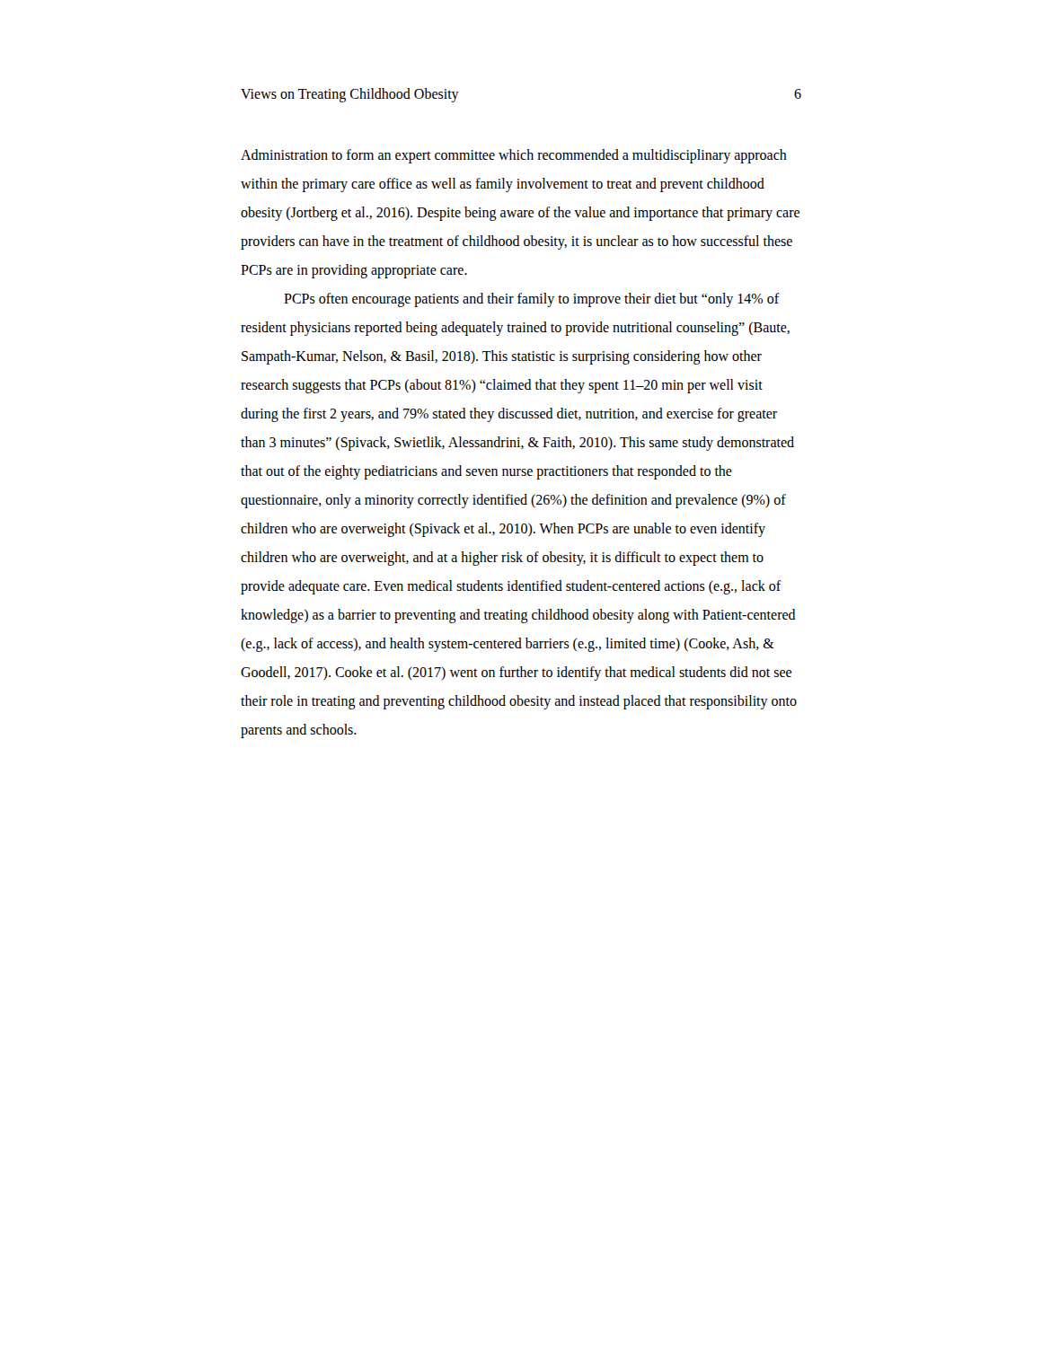Views on Treating Childhood Obesity 6
Administration to form an expert committee which recommended a multidisciplinary approach within the primary care office as well as family involvement to treat and prevent childhood obesity (Jortberg et al., 2016). Despite being aware of the value and importance that primary care providers can have in the treatment of childhood obesity, it is unclear as to how successful these PCPs are in providing appropriate care.
PCPs often encourage patients and their family to improve their diet but “only 14% of resident physicians reported being adequately trained to provide nutritional counseling” (Baute, Sampath-Kumar, Nelson, & Basil, 2018). This statistic is surprising considering how other research suggests that PCPs (about 81%) “claimed that they spent 11–20 min per well visit during the first 2 years, and 79% stated they discussed diet, nutrition, and exercise for greater than 3 minutes” (Spivack, Swietlik, Alessandrini, & Faith, 2010). This same study demonstrated that out of the eighty pediatricians and seven nurse practitioners that responded to the questionnaire, only a minority correctly identified (26%) the definition and prevalence (9%) of children who are overweight (Spivack et al., 2010). When PCPs are unable to even identify children who are overweight, and at a higher risk of obesity, it is difficult to expect them to provide adequate care. Even medical students identified student-centered actions (e.g., lack of knowledge) as a barrier to preventing and treating childhood obesity along with Patient-centered (e.g., lack of access), and health system-centered barriers (e.g., limited time) (Cooke, Ash, & Goodell, 2017). Cooke et al. (2017) went on further to identify that medical students did not see their role in treating and preventing childhood obesity and instead placed that responsibility onto parents and schools.